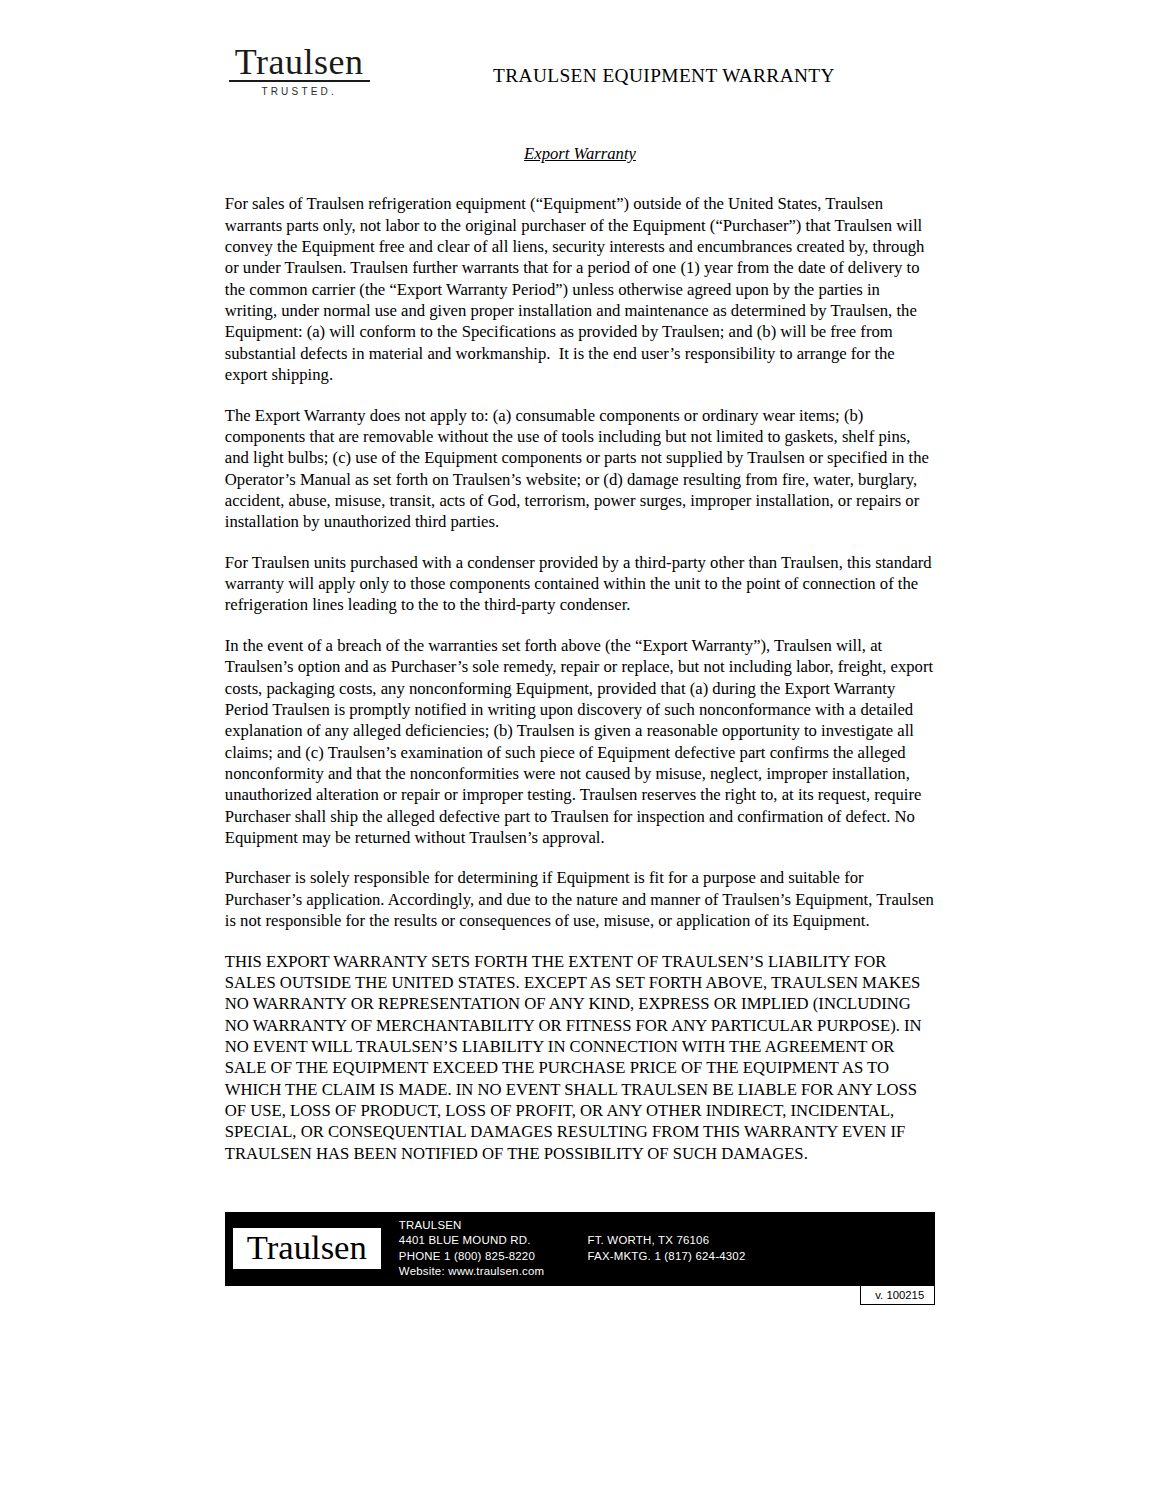Traulsen
TRUSTED.
TRAULSEN EQUIPMENT WARRANTY
Export Warranty
For sales of Traulsen refrigeration equipment (“Equipment”) outside of the United States, Traulsen warrants parts only, not labor to the original purchaser of the Equipment (“Purchaser”) that Traulsen will convey the Equipment free and clear of all liens, security interests and encumbrances created by, through or under Traulsen. Traulsen further warrants that for a period of one (1) year from the date of delivery to the common carrier (the “Export Warranty Period”) unless otherwise agreed upon by the parties in writing, under normal use and given proper installation and maintenance as determined by Traulsen, the Equipment: (a) will conform to the Specifications as provided by Traulsen; and (b) will be free from substantial defects in material and workmanship. It is the end user’s responsibility to arrange for the export shipping.
The Export Warranty does not apply to: (a) consumable components or ordinary wear items; (b) components that are removable without the use of tools including but not limited to gaskets, shelf pins, and light bulbs; (c) use of the Equipment components or parts not supplied by Traulsen or specified in the Operator’s Manual as set forth on Traulsen’s website; or (d) damage resulting from fire, water, burglary, accident, abuse, misuse, transit, acts of God, terrorism, power surges, improper installation, or repairs or installation by unauthorized third parties.
For Traulsen units purchased with a condenser provided by a third-party other than Traulsen, this standard warranty will apply only to those components contained within the unit to the point of connection of the refrigeration lines leading to the to the third-party condenser.
In the event of a breach of the warranties set forth above (the “Export Warranty”), Traulsen will, at Traulsen’s option and as Purchaser’s sole remedy, repair or replace, but not including labor, freight, export costs, packaging costs, any nonconforming Equipment, provided that (a) during the Export Warranty Period Traulsen is promptly notified in writing upon discovery of such nonconformance with a detailed explanation of any alleged deficiencies; (b) Traulsen is given a reasonable opportunity to investigate all claims; and (c) Traulsen’s examination of such piece of Equipment defective part confirms the alleged nonconformity and that the nonconformities were not caused by misuse, neglect, improper installation, unauthorized alteration or repair or improper testing. Traulsen reserves the right to, at its request, require Purchaser shall ship the alleged defective part to Traulsen for inspection and confirmation of defect. No Equipment may be returned without Traulsen’s approval.
Purchaser is solely responsible for determining if Equipment is fit for a purpose and suitable for Purchaser’s application. Accordingly, and due to the nature and manner of Traulsen’s Equipment, Traulsen is not responsible for the results or consequences of use, misuse, or application of its Equipment.
THIS EXPORT WARRANTY SETS FORTH THE EXTENT OF TRAULSEN’S LIABILITY FOR SALES OUTSIDE THE UNITED STATES. EXCEPT AS SET FORTH ABOVE, TRAULSEN MAKES NO WARRANTY OR REPRESENTATION OF ANY KIND, EXPRESS OR IMPLIED (INCLUDING NO WARRANTY OF MERCHANTABILITY OR FITNESS FOR ANY PARTICULAR PURPOSE). IN NO EVENT WILL TRAULSEN’S LIABILITY IN CONNECTION WITH THE AGREEMENT OR SALE OF THE EQUIPMENT EXCEED THE PURCHASE PRICE OF THE EQUIPMENT AS TO WHICH THE CLAIM IS MADE. IN NO EVENT SHALL TRAULSEN BE LIABLE FOR ANY LOSS OF USE, LOSS OF PRODUCT, LOSS OF PROFIT, OR ANY OTHER INDIRECT, INCIDENTAL, SPECIAL, OR CONSEQUENTIAL DAMAGES RESULTING FROM THIS WARRANTY EVEN IF TRAULSEN HAS BEEN NOTIFIED OF THE POSSIBILITY OF SUCH DAMAGES.
Traulsen
TRAULSEN 4401 BLUE MOUND RD. PHONE 1 (800) 825-8220 Website: www.traulsen.com
FT. WORTH, TX 76106 FAX-MKTG. 1 (817) 624-4302
v. 100215